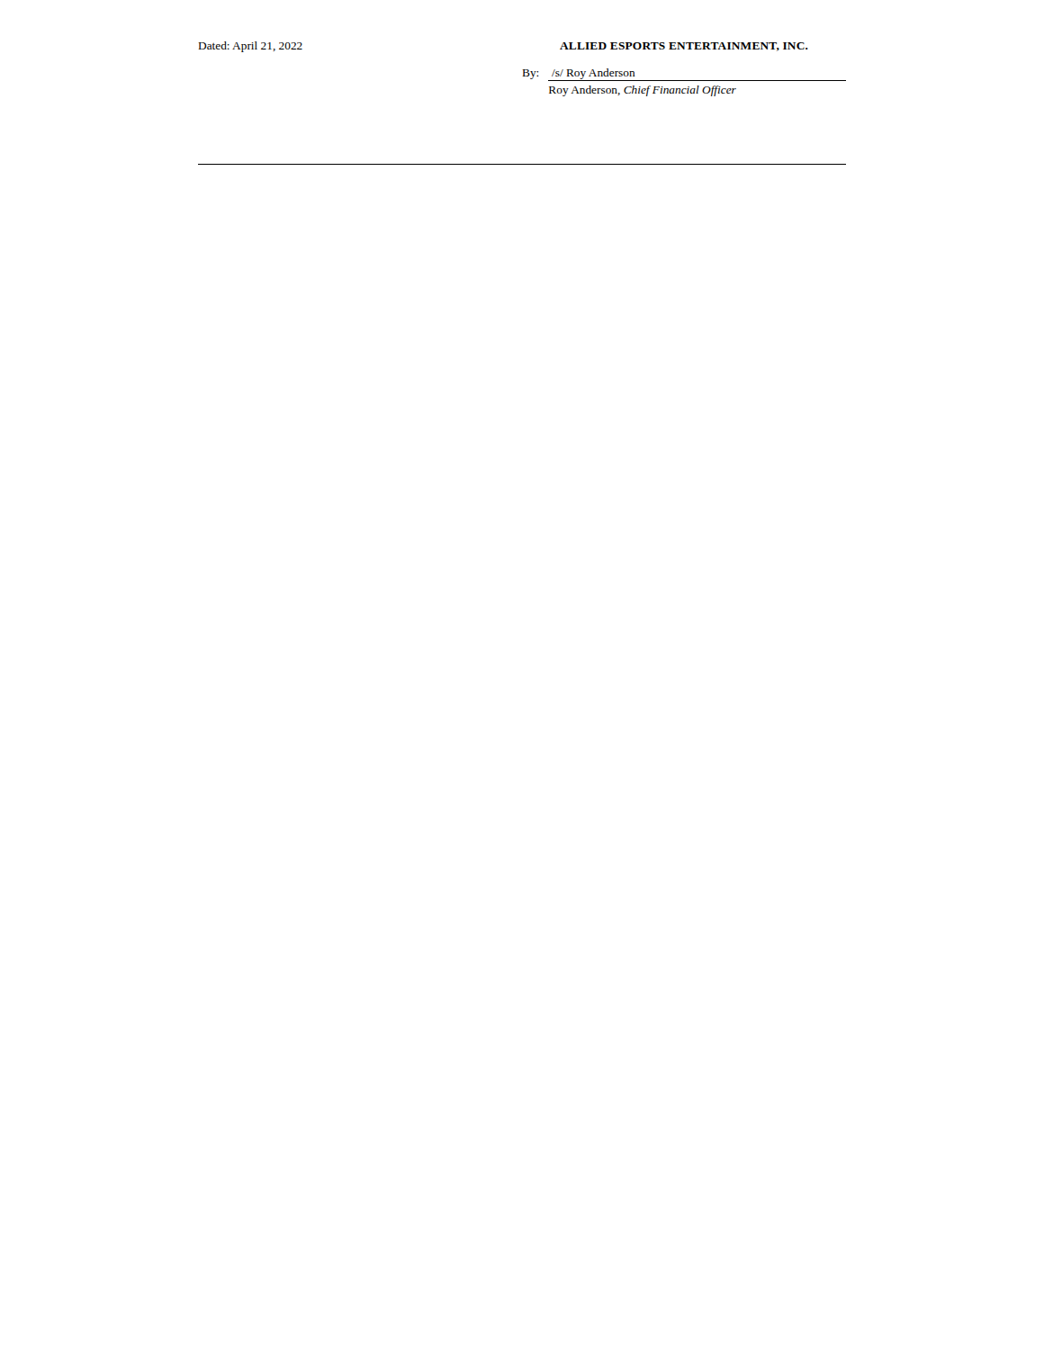| Dated: April 21, 2022 | ALLIED ESPORTS ENTERTAINMENT, INC. / By: / /s/ Roy Anderson / / / Roy Anderson, Chief Financial Officer / |